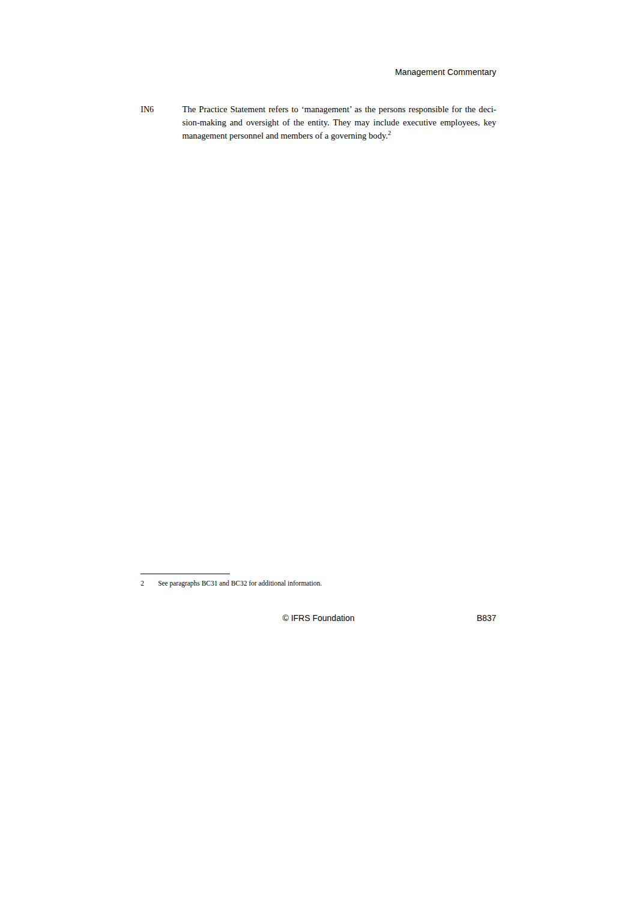Management Commentary
IN6
The Practice Statement refers to ‘management’ as the persons responsible for the decision-making and oversight of the entity. They may include executive employees, key management personnel and members of a governing body.2
2
See paragraphs BC31 and BC32 for additional information.
© IFRS Foundation
B837